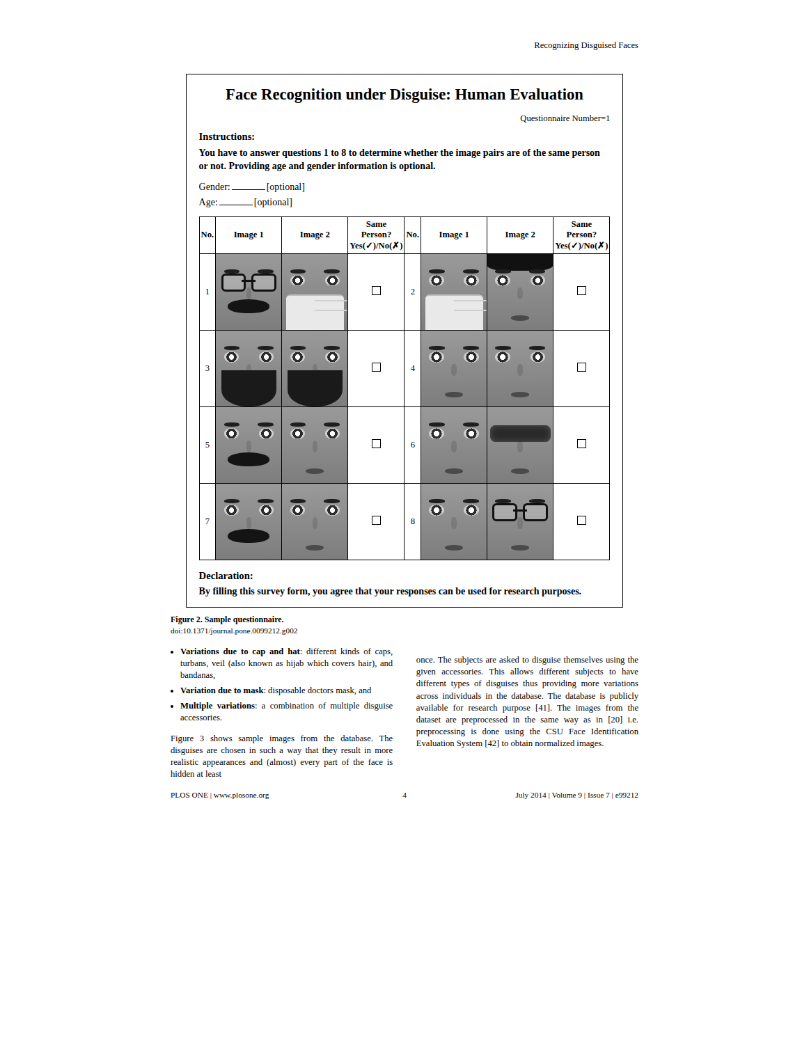Recognizing Disguised Faces
Face Recognition under Disguise: Human Evaluation
Questionnaire Number=1
Instructions:
You have to answer questions 1 to 8 to determine whether the image pairs are of the same person or not. Providing age and gender information is optional.
Gender: [optional]
Age: [optional]
| No. | Image 1 | Image 2 | Same Person? Yes(✓)/No(✗) | No. | Image 1 | Image 2 | Same Person? Yes(✓)/No(✗) |
| --- | --- | --- | --- | --- | --- | --- | --- |
| 1 | | | | 2 | | | |
| 3 | | | | 4 | | | |
| 5 | | | | 6 | | | |
| 7 | | | | 8 | | | |
Declaration:
By filling this survey form, you agree that your responses can be used for research purposes.
Figure 2. Sample questionnaire.
doi:10.1371/journal.pone.0099212.g002
Variations due to cap and hat: different kinds of caps, turbans, veil (also known as hijab which covers hair), and bandanas,
Variation due to mask: disposable doctors mask, and
Multiple variations: a combination of multiple disguise accessories.
Figure 3 shows sample images from the database. The disguises are chosen in such a way that they result in more realistic appearances and (almost) every part of the face is hidden at least
once. The subjects are asked to disguise themselves using the given accessories. This allows different subjects to have different types of disguises thus providing more variations across individuals in the database. The database is publicly available for research purpose [41]. The images from the dataset are preprocessed in the same way as in [20] i.e. preprocessing is done using the CSU Face Identification Evaluation System [42] to obtain normalized images.
PLOS ONE | www.plosone.org
4
July 2014 | Volume 9 | Issue 7 | e99212